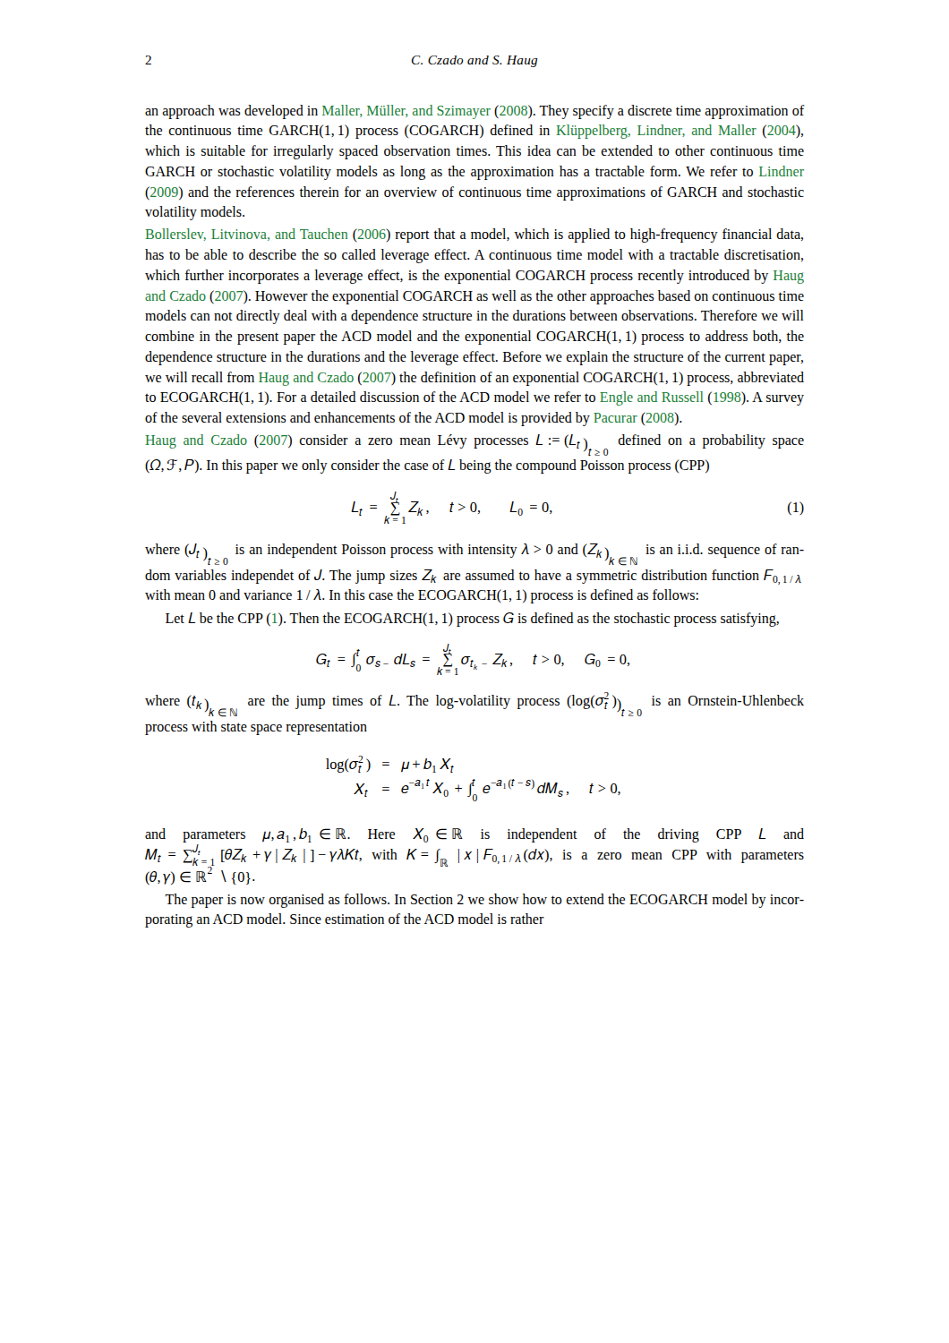2
C. Czado and S. Haug
an approach was developed in Maller, Müller, and Szimayer (2008). They specify a discrete time approximation of the continuous time GARCH(1, 1) process (COGARCH) defined in Klüppelberg, Lindner, and Maller (2004), which is suitable for irregularly spaced observation times. This idea can be extended to other continuous time GARCH or stochastic volatility models as long as the approximation has a tractable form. We refer to Lindner (2009) and the references therein for an overview of continuous time approximations of GARCH and stochastic volatility models.
Bollerslev, Litvinova, and Tauchen (2006) report that a model, which is applied to high-frequency financial data, has to be able to describe the so called leverage effect. A continuous time model with a tractable discretisation, which further incorporates a leverage effect, is the exponential COGARCH process recently introduced by Haug and Czado (2007). However the exponential COGARCH as well as the other approaches based on continuous time models can not directly deal with a dependence structure in the durations between observations. Therefore we will combine in the present paper the ACD model and the exponential COGARCH(1, 1) process to address both, the dependence structure in the durations and the leverage effect. Before we explain the structure of the current paper, we will recall from Haug and Czado (2007) the definition of an exponential COGARCH(1, 1) process, abbreviated to ECOGARCH(1, 1). For a detailed discussion of the ACD model we refer to Engle and Russell (1998). A survey of the several extensions and enhancements of the ACD model is provided by Pacurar (2008).
Haug and Czado (2007) consider a zero mean Lévy processes L:=(Lt)t≥0 defined on a probability space (Ω,ℱ,P). In this paper we only consider the case of L being the compound Poisson process (CPP)
Lt = ∑ k=1 Jt Zk , t>0 , L0=0 ,
(1)
where (Jt)t≥0 is an independent Poisson process with intensity λ>0 and (Zk)k∈ℕ is an i.i.d. sequence of random variables independet of J. The jump sizes Zk are assumed to have a symmetric distribution function F0,1/λ with mean 0 and variance 1/λ. In this case the ECOGARCH(1, 1) process is defined as follows:
Let L be the CPP (1). Then the ECOGARCH(1, 1) process G is defined as the stochastic process satisfying,
Gt = ∫ 0 t σs− dLs = ∑ k=1 Jt σtk− Zk , t>0 , G0=0 ,
where (tk)k∈ℕ are the jump times of L. The log-volatility process (log(σt2))t≥0 is an Ornstein-Uhlenbeck process with state space representation
| log ( σ t 2 ) | = | μ + b 1 X t |
| X t | = | e − a 1 t X 0 + ∫ 0 t e − a 1 ( t − s ) d M s , t > 0 , |
and parameters μ,a1,b1∈ℝ. Here X0∈ℝ is independent of the driving CPP L and Mt=∑k=1Jt[θZk+γ|Zk|]−γλKt, with K=∫ℝ|x|F0,1/λ(dx), is a zero mean CPP with parameters (θ,γ)∈ℝ2∖{0}.
The paper is now organised as follows. In Section 2 we show how to extend the ECOGARCH model by incorporating an ACD model. Since estimation of the ACD model is rather